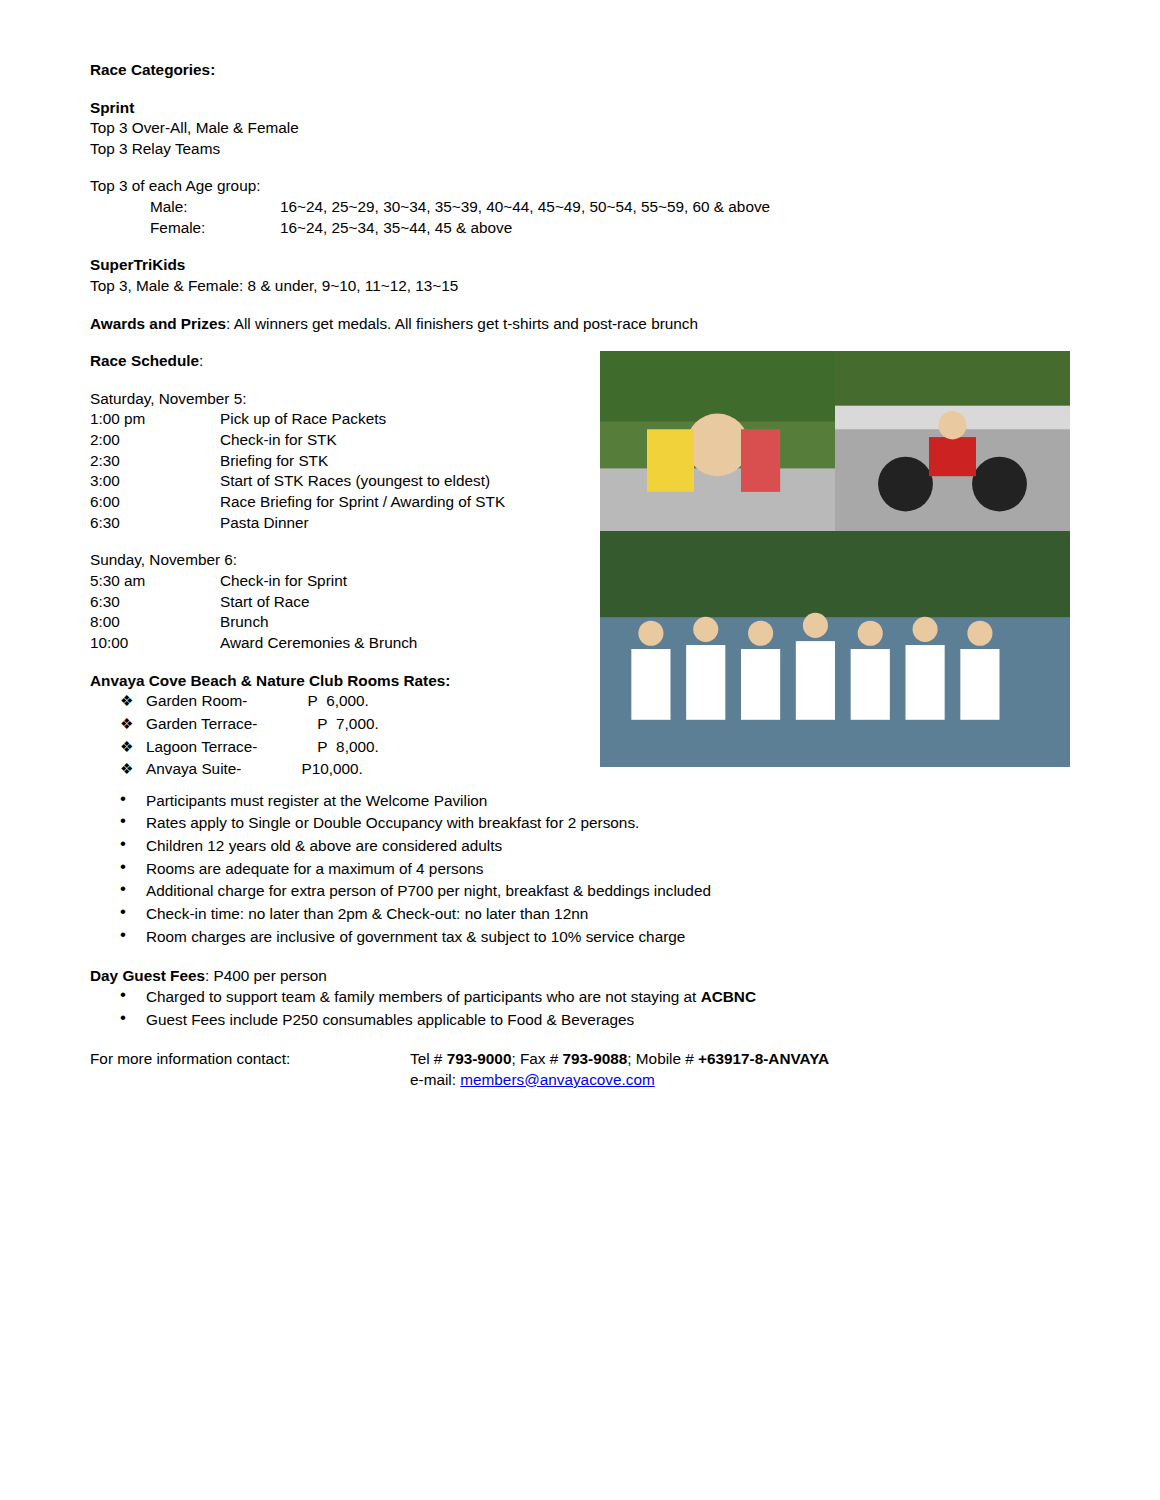Race Categories:
Sprint
Top 3 Over-All, Male & Female
Top 3 Relay Teams
Top 3 of each Age group:
| Male: | 16~24, 25~29, 30~34, 35~39, 40~44, 45~49, 50~54, 55~59, 60 & above |
| Female: | 16~24, 25~34, 35~44, 45 & above |
SuperTriKids
Top 3, Male & Female: 8 & under, 9~10, 11~12, 13~15
Awards and Prizes: All winners get medals. All finishers get t-shirts and post-race brunch
| Race Schedule : Saturday, November 5: / 1:00 pm / Pick up of Race Packets / / 2:00 / Check-in for STK / / 2:30 / Briefing for STK / / 3:00 / Start of STK Races (youngest to eldest) / / 6:00 / Race Briefing for Sprint / Awarding of STK / / 6:30 / Pasta Dinner / Sunday, November 6: / 5:30 am / Check-in for Sprint / / 6:30 / Start of Race / / 8:00 / Brunch / / 10:00 / Award Ceremonies & Brunch / Anvaya Cove Beach & Nature Club Rooms Rates: Garden Room- P 6,000. Garden Terrace- P 7,000. Lagoon Terrace- P 8,000. Anvaya Suite- P10,000. | |
Participants must register at the Welcome Pavilion
Rates apply to Single or Double Occupancy with breakfast for 2 persons.
Children 12 years old & above are considered adults
Rooms are adequate for a maximum of 4 persons
Additional charge for extra person of P700 per night, breakfast & beddings included
Check-in time: no later than 2pm & Check-out: no later than 12nn
Room charges are inclusive of government tax & subject to 10% service charge
Day Guest Fees: P400 per person
Charged to support team & family members of participants who are not staying at ACBNC
Guest Fees include P250 consumables applicable to Food & Beverages
| For more information contact: | Tel # 793-9000 ; Fax # 793-9088 ; Mobile # +63917-8-ANVAYA |
| | e-mail: members@anvayacove.com |